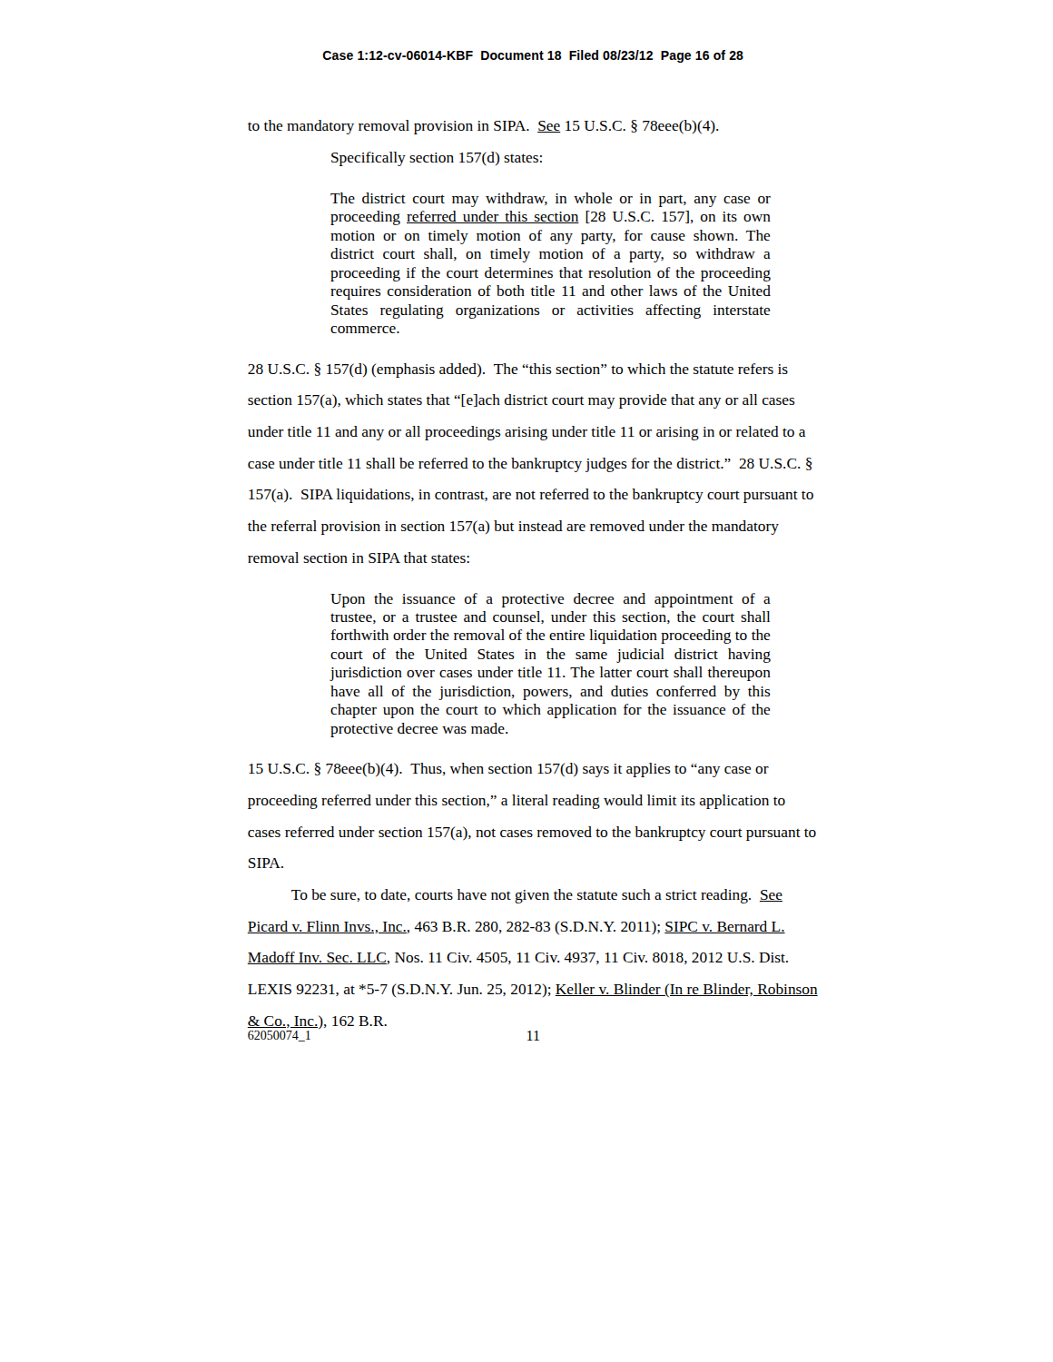Case 1:12-cv-06014-KBF Document 18 Filed 08/23/12 Page 16 of 28
to the mandatory removal provision in SIPA. See 15 U.S.C. § 78eee(b)(4).
Specifically section 157(d) states:
The district court may withdraw, in whole or in part, any case or proceeding referred under this section [28 U.S.C. 157], on its own motion or on timely motion of any party, for cause shown. The district court shall, on timely motion of a party, so withdraw a proceeding if the court determines that resolution of the proceeding requires consideration of both title 11 and other laws of the United States regulating organizations or activities affecting interstate commerce.
28 U.S.C. § 157(d) (emphasis added). The “this section” to which the statute refers is section 157(a), which states that “[e]ach district court may provide that any or all cases under title 11 and any or all proceedings arising under title 11 or arising in or related to a case under title 11 shall be referred to the bankruptcy judges for the district.” 28 U.S.C. § 157(a). SIPA liquidations, in contrast, are not referred to the bankruptcy court pursuant to the referral provision in section 157(a) but instead are removed under the mandatory removal section in SIPA that states:
Upon the issuance of a protective decree and appointment of a trustee, or a trustee and counsel, under this section, the court shall forthwith order the removal of the entire liquidation proceeding to the court of the United States in the same judicial district having jurisdiction over cases under title 11. The latter court shall thereupon have all of the jurisdiction, powers, and duties conferred by this chapter upon the court to which application for the issuance of the protective decree was made.
15 U.S.C. § 78eee(b)(4). Thus, when section 157(d) says it applies to “any case or proceeding referred under this section,” a literal reading would limit its application to cases referred under section 157(a), not cases removed to the bankruptcy court pursuant to SIPA.
To be sure, to date, courts have not given the statute such a strict reading. See Picard v. Flinn Invs., Inc., 463 B.R. 280, 282-83 (S.D.N.Y. 2011); SIPC v. Bernard L. Madoff Inv. Sec. LLC, Nos. 11 Civ. 4505, 11 Civ. 4937, 11 Civ. 8018, 2012 U.S. Dist. LEXIS 92231, at *5-7 (S.D.N.Y. Jun. 25, 2012); Keller v. Blinder (In re Blinder, Robinson & Co., Inc.), 162 B.R.
62050074_1
11